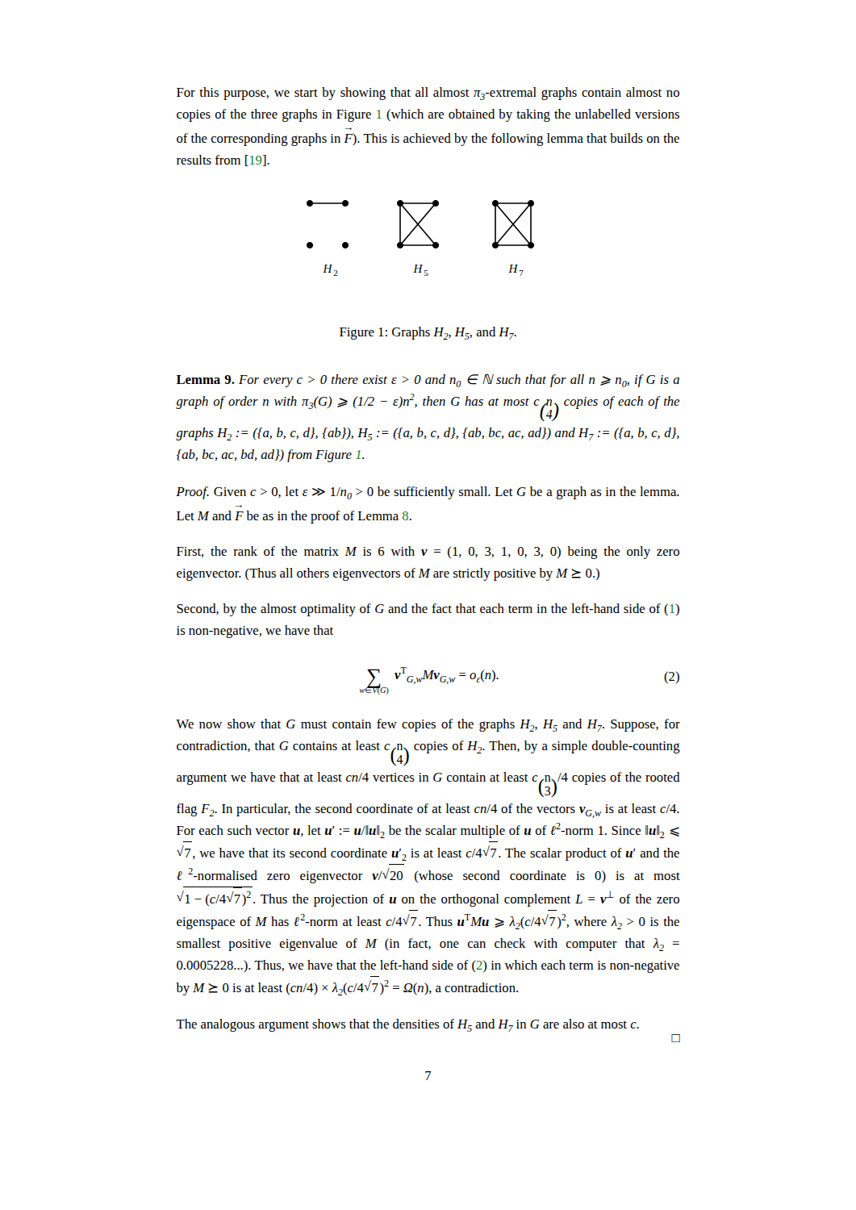For this purpose, we start by showing that all almost π3-extremal graphs contain almost no copies of the three graphs in Figure 1 (which are obtained by taking the unlabelled versions of the corresponding graphs in F). This is achieved by the following lemma that builds on the results from [19].
H 2 H 5 H 7
Figure 1: Graphs H2, H5, and H7.
Lemma 9. For every c > 0 there exist ε > 0 and n0 ∈ ℕ such that for all n ⩾ n0, if G is a graph of order n with π3(G) ⩾ (1/2 − ε)n2, then G has at most c(n 4) copies of each of the graphs H2 := ({a, b, c, d}, {ab}), H5 := ({a, b, c, d}, {ab, bc, ac, ad}) and H7 := ({a, b, c, d}, {ab, bc, ac, bd, ad}) from Figure 1.
Proof. Given c > 0, let ε ≫ 1/n0 > 0 be sufficiently small. Let G be a graph as in the lemma. Let M and F be as in the proof of Lemma 8.
First, the rank of the matrix M is 6 with v = (1, 0, 3, 1, 0, 3, 0) being the only zero eigenvector. (Thus all others eigenvectors of M are strictly positive by M ⪰ 0.)
Second, by the almost optimality of G and the fact that each term in the left-hand side of (1) is non-negative, we have that
∑w∈V(G) vTG,wMvG,w = oε(n). (2)
We now show that G must contain few copies of the graphs H2, H5 and H7. Suppose, for contradiction, that G contains at least c(n 4) copies of H2. Then, by a simple double-counting argument we have that at least cn/4 vertices in G contain at least c(n 3)/4 copies of the rooted flag F2. In particular, the second coordinate of at least cn/4 of the vectors vG,w is at least c/4. For each such vector u, let u′ := u/‖u‖2 be the scalar multiple of u of ℓ2-norm 1. Since ‖u‖2 ⩽ 7, we have that its second coordinate u′2 is at least c/47. The scalar product of u′ and the ℓ2-normalised zero eigenvector v/20 (whose second coordinate is 0) is at most 1 − (c/47)2. Thus the projection of u on the orthogonal complement L = v⊥ of the zero eigenspace of M has ℓ2-norm at least c/47. Thus uTMu ⩾ λ2(c/47)2, where λ2 > 0 is the smallest positive eigenvalue of M (in fact, one can check with computer that λ2 = 0.0005228...). Thus, we have that the left-hand side of (2) in which each term is non-negative by M ⪰ 0 is at least (cn/4) × λ2(c/47)2 = Ω(n), a contradiction.
The analogous argument shows that the densities of H5 and H7 in G are also at most c.
□
7